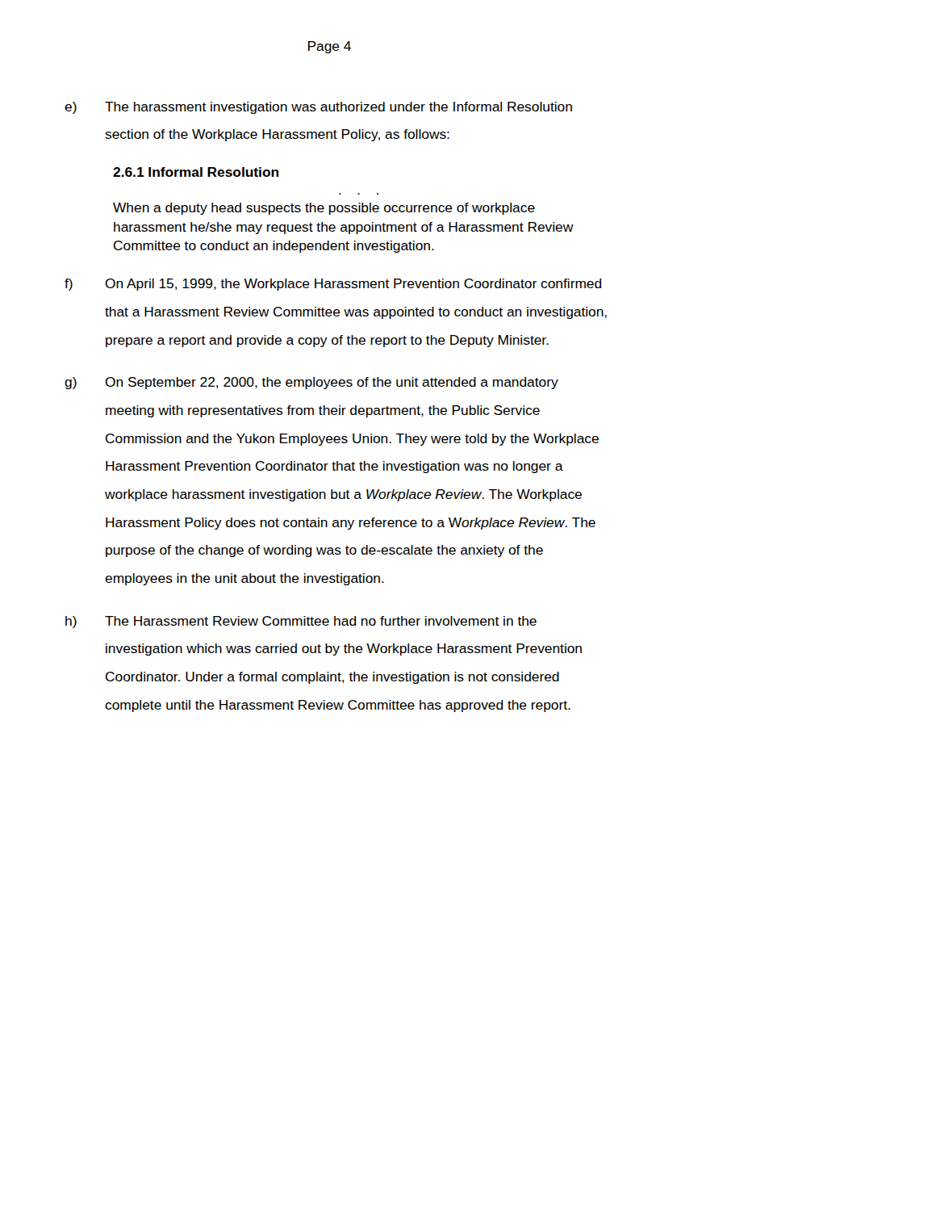Page 4
e)
The harassment investigation was authorized under the Informal Resolution section of the Workplace Harassment Policy, as follows:
2.6.1 Informal Resolution
. . .
When a deputy head suspects the possible occurrence of workplace harassment he/she may request the appointment of a Harassment Review Committee to conduct an independent investigation.
f)
On April 15, 1999, the Workplace Harassment Prevention Coordinator confirmed that a Harassment Review Committee was appointed to conduct an investigation, prepare a report and provide a copy of the report to the Deputy Minister.
g)
On September 22, 2000, the employees of the unit attended a mandatory meeting with representatives from their department, the Public Service Commission and the Yukon Employees Union. They were told by the Workplace Harassment Prevention Coordinator that the investigation was no longer a workplace harassment investigation but a Workplace Review. The Workplace Harassment Policy does not contain any reference to a Workplace Review. The purpose of the change of wording was to de-escalate the anxiety of the employees in the unit about the investigation.
h)
The Harassment Review Committee had no further involvement in the investigation which was carried out by the Workplace Harassment Prevention Coordinator. Under a formal complaint, the investigation is not considered complete until the Harassment Review Committee has approved the report.